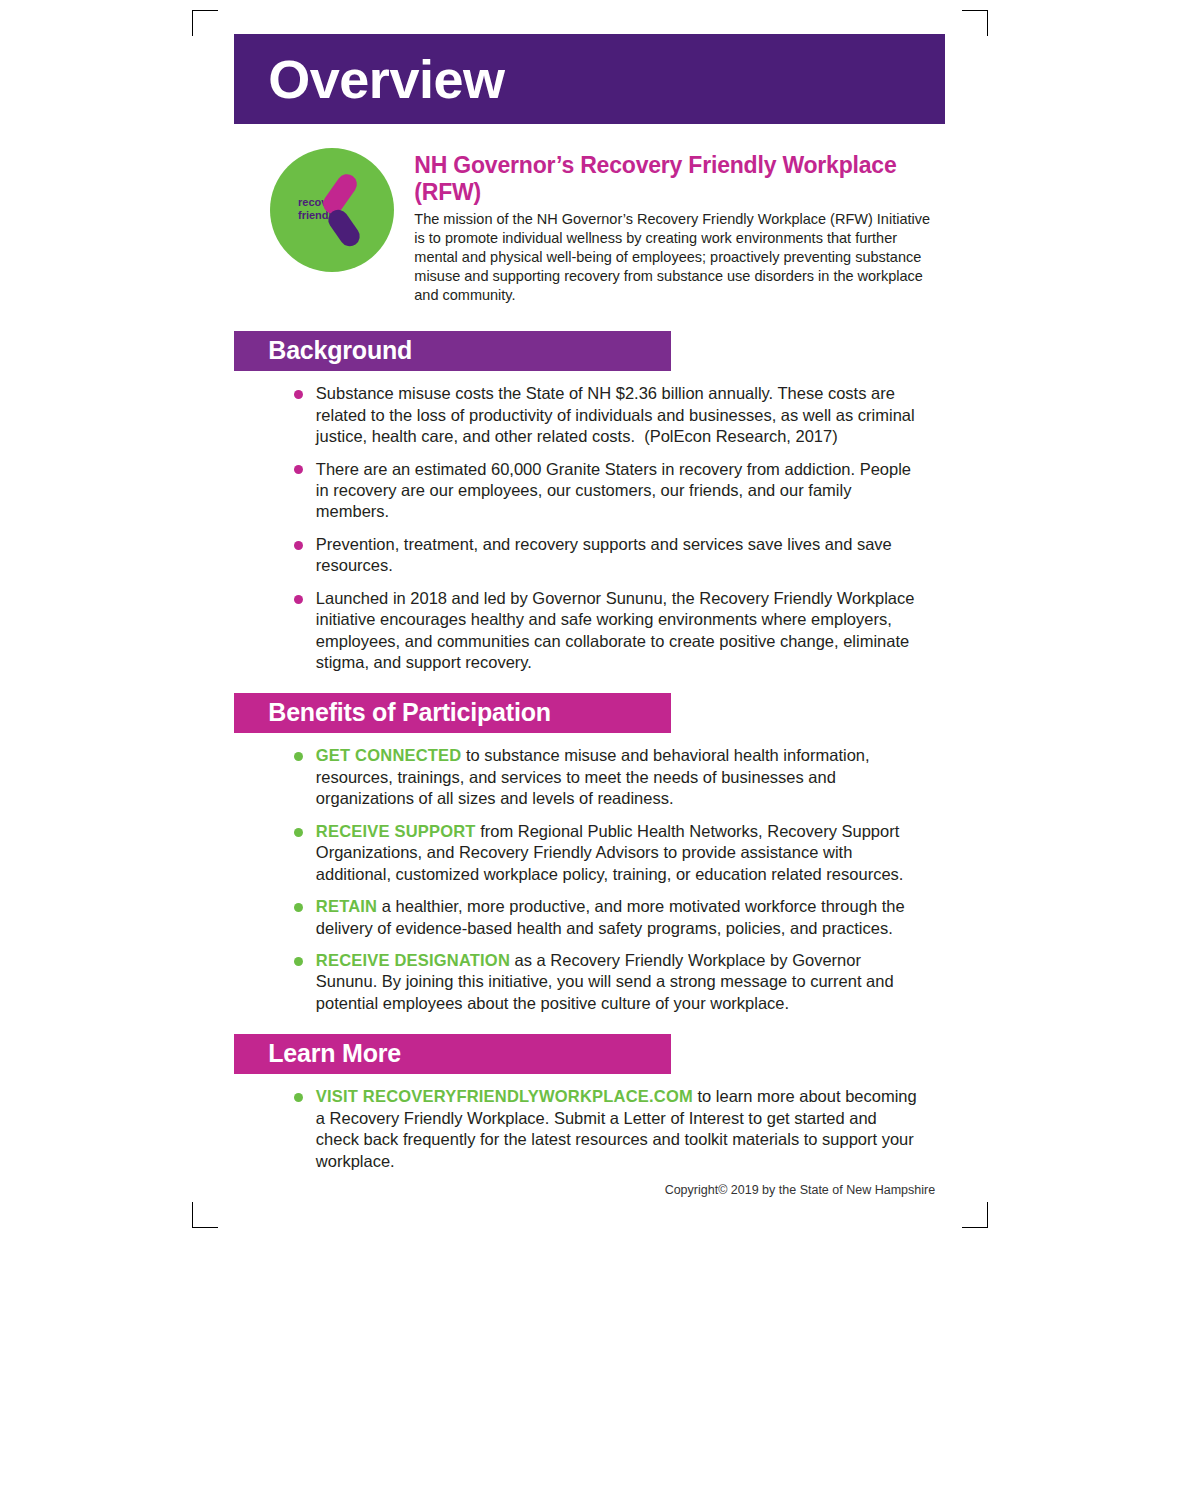Overview
recovery friendly
NH Governor’s Recovery Friendly Workplace (RFW)
The mission of the NH Governor’s Recovery Friendly Workplace (RFW) Initiative is to promote individual wellness by creating work environments that further mental and physical well-being of employees; proactively preventing substance misuse and supporting recovery from substance use disorders in the workplace and community.
Background
Substance misuse costs the State of NH $2.36 billion annually. These costs are related to the loss of productivity of individuals and businesses, as well as criminal justice, health care, and other related costs. (PolEcon Research, 2017)
There are an estimated 60,000 Granite Staters in recovery from addiction. People in recovery are our employees, our customers, our friends, and our family members.
Prevention, treatment, and recovery supports and services save lives and save resources.
Launched in 2018 and led by Governor Sununu, the Recovery Friendly Workplace initiative encourages healthy and safe working environments where employers, employees, and communities can collaborate to create positive change, eliminate stigma, and support recovery.
Benefits of Participation
GET CONNECTED to substance misuse and behavioral health information, resources, trainings, and services to meet the needs of businesses and organizations of all sizes and levels of readiness.
RECEIVE SUPPORT from Regional Public Health Networks, Recovery Support Organizations, and Recovery Friendly Advisors to provide assistance with additional, customized workplace policy, training, or education related resources.
RETAIN a healthier, more productive, and more motivated workforce through the delivery of evidence-based health and safety programs, policies, and practices.
RECEIVE DESIGNATION as a Recovery Friendly Workplace by Governor Sununu. By joining this initiative, you will send a strong message to current and potential employees about the positive culture of your workplace.
Learn More
VISIT RECOVERYFRIENDLYWORKPLACE.COM to learn more about becoming a Recovery Friendly Workplace. Submit a Letter of Interest to get started and check back frequently for the latest resources and toolkit materials to support your workplace.
Copyright© 2019 by the State of New Hampshire